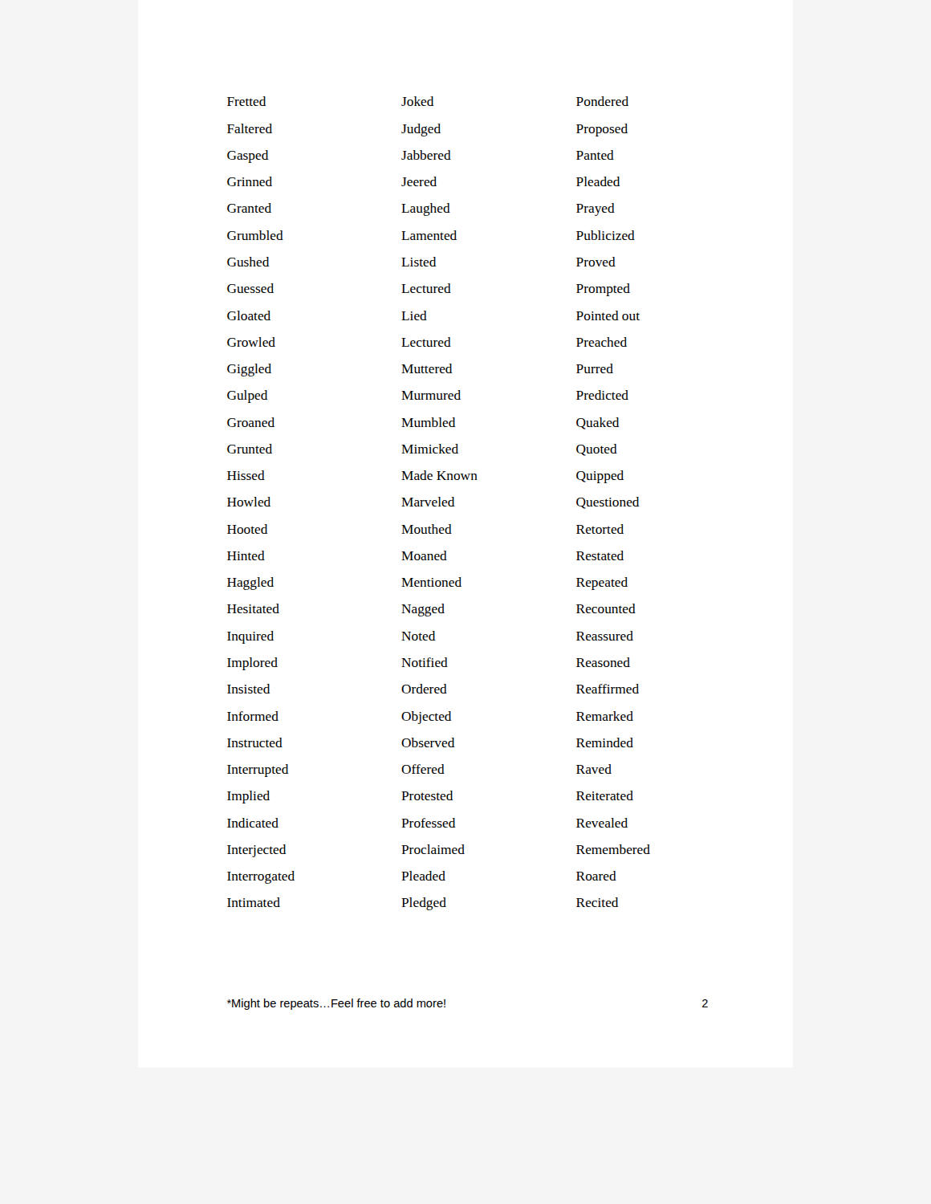Fretted
Faltered
Gasped
Grinned
Granted
Grumbled
Gushed
Guessed
Gloated
Growled
Giggled
Gulped
Groaned
Grunted
Hissed
Howled
Hooted
Hinted
Haggled
Hesitated
Inquired
Implored
Insisted
Informed
Instructed
Interrupted
Implied
Indicated
Interjected
Interrogated
Intimated
Joked
Judged
Jabbered
Jeered
Laughed
Lamented
Listed
Lectured
Lied
Lectured
Muttered
Murmured
Mumbled
Mimicked
Made Known
Marveled
Mouthed
Moaned
Mentioned
Nagged
Noted
Notified
Ordered
Objected
Observed
Offered
Protested
Professed
Proclaimed
Pleaded
Pledged
Pondered
Proposed
Panted
Pleaded
Prayed
Publicized
Proved
Prompted
Pointed out
Preached
Purred
Predicted
Quaked
Quoted
Quipped
Questioned
Retorted
Restated
Repeated
Recounted
Reassured
Reasoned
Reaffirmed
Remarked
Reminded
Raved
Reiterated
Revealed
Remembered
Roared
Recited
*Might be repeats…Feel free to add more! 2